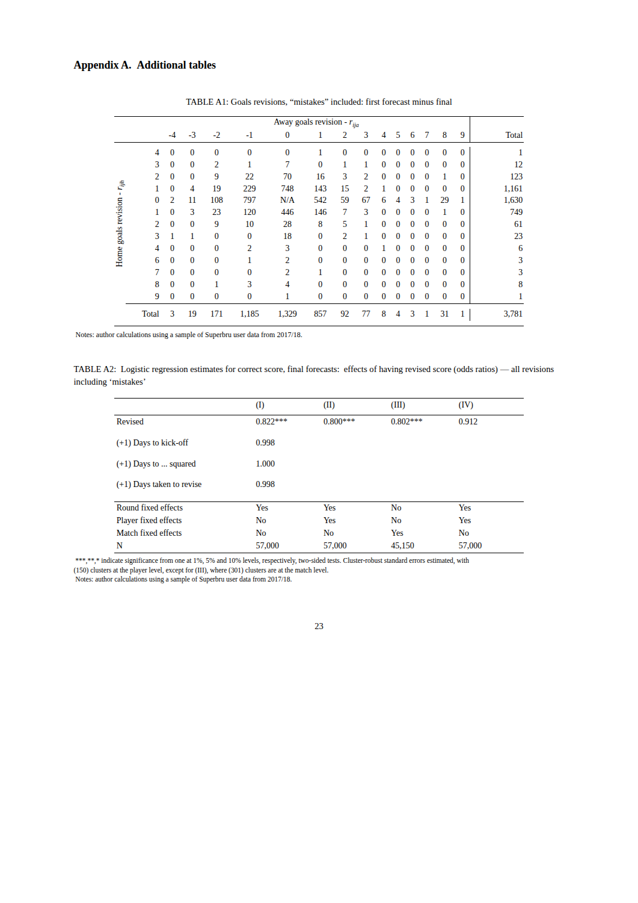Appendix A. Additional tables
TABLE A1: Goals revisions, “mistakes” included: first forecast minus final
| | | Away goals revision - r ija | | |
| | | -4 | -3 | -2 | -1 | 0 | 1 | 2 | 3 | 4 | 5 | 6 | 7 | 8 | 9 | | Total |
| Home goals revision - r ijh | 4 | 0 | 0 | 0 | 0 | 0 | 1 | 0 | 0 | 0 | 0 | 0 | 0 | 0 | 0 | | 1 |
| 3 | 0 | 0 | 2 | 1 | 7 | 0 | 1 | 1 | 0 | 0 | 0 | 0 | 0 | 0 | | 12 |
| 2 | 0 | 0 | 9 | 22 | 70 | 16 | 3 | 2 | 0 | 0 | 0 | 0 | 1 | 0 | | 123 |
| 1 | 0 | 4 | 19 | 229 | 748 | 143 | 15 | 2 | 1 | 0 | 0 | 0 | 0 | 0 | | 1,161 |
| 0 | 2 | 11 | 108 | 797 | N/A | 542 | 59 | 67 | 6 | 4 | 3 | 1 | 29 | 1 | | 1,630 |
| 1 | 0 | 3 | 23 | 120 | 446 | 146 | 7 | 3 | 0 | 0 | 0 | 0 | 1 | 0 | | 749 |
| 2 | 0 | 0 | 9 | 10 | 28 | 8 | 5 | 1 | 0 | 0 | 0 | 0 | 0 | 0 | | 61 |
| 3 | 1 | 1 | 0 | 0 | 18 | 0 | 2 | 1 | 0 | 0 | 0 | 0 | 0 | 0 | | 23 |
| 4 | 0 | 0 | 0 | 2 | 3 | 0 | 0 | 0 | 1 | 0 | 0 | 0 | 0 | 0 | | 6 |
| 6 | 0 | 0 | 0 | 1 | 2 | 0 | 0 | 0 | 0 | 0 | 0 | 0 | 0 | 0 | | 3 |
| 7 | 0 | 0 | 0 | 0 | 2 | 1 | 0 | 0 | 0 | 0 | 0 | 0 | 0 | 0 | | 3 |
| 8 | 0 | 0 | 1 | 3 | 4 | 0 | 0 | 0 | 0 | 0 | 0 | 0 | 0 | 0 | | 8 |
| 9 | 0 | 0 | 0 | 0 | 1 | 0 | 0 | 0 | 0 | 0 | 0 | 0 | 0 | 0 | | 1 |
| | Total | 3 | 19 | 171 | 1,185 | 1,329 | 857 | 92 | 77 | 8 | 4 | 3 | 1 | 31 | 1 | | 3,781 |
Notes: author calculations using a sample of Superbru user data from 2017/18.
TABLE A2: Logistic regression estimates for correct score, final forecasts: effects of having revised score (odds ratios) — all revisions including ‘mistakes’
| | (I) | (II) | (III) | (IV) |
| --- | --- | --- | --- | --- |
| Revised | 0.822*** | 0.800*** | 0.802*** | 0.912 |
| (+1) Days to kick-off | 0.998 | | | |
| (+1) Days to ... squared | 1.000 | | | |
| (+1) Days taken to revise | 0.998 | | | |
| Round fixed effects | Yes | Yes | No | Yes |
| Player fixed effects | No | Yes | No | Yes |
| Match fixed effects | No | No | Yes | No |
| N | 57,000 | 57,000 | 45,150 | 57,000 |
***,**,* indicate significance from one at 1%, 5% and 10% levels, respectively, two-sided tests. Cluster-robust standard errors estimated, with (150) clusters at the player level, except for (III), where (301) clusters are at the match level.
Notes: author calculations using a sample of Superbru user data from 2017/18.
23